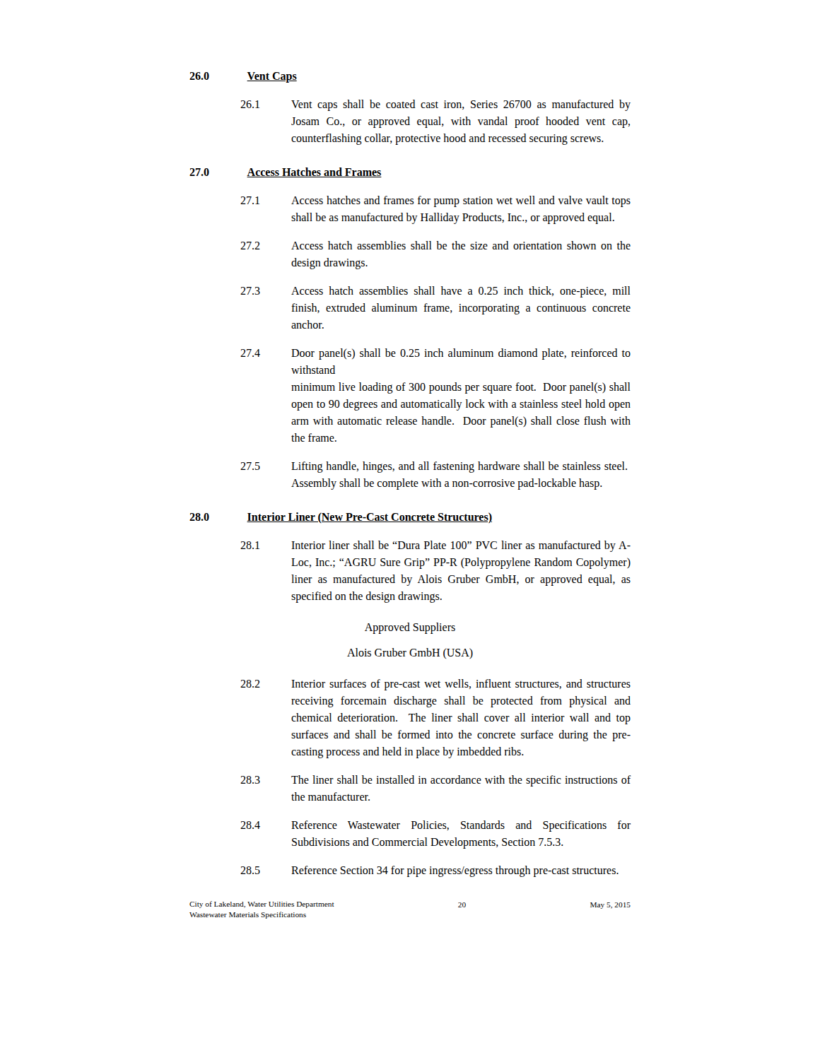26.0 Vent Caps
26.1 Vent caps shall be coated cast iron, Series 26700 as manufactured by Josam Co., or approved equal, with vandal proof hooded vent cap, counterflashing collar, protective hood and recessed securing screws.
27.0 Access Hatches and Frames
27.1 Access hatches and frames for pump station wet well and valve vault tops shall be as manufactured by Halliday Products, Inc., or approved equal.
27.2 Access hatch assemblies shall be the size and orientation shown on the design drawings.
27.3 Access hatch assemblies shall have a 0.25 inch thick, one-piece, mill finish, extruded aluminum frame, incorporating a continuous concrete anchor.
27.4 Door panel(s) shall be 0.25 inch aluminum diamond plate, reinforced to withstand minimum live loading of 300 pounds per square foot. Door panel(s) shall open to 90 degrees and automatically lock with a stainless steel hold open arm with automatic release handle. Door panel(s) shall close flush with the frame.
27.5 Lifting handle, hinges, and all fastening hardware shall be stainless steel. Assembly shall be complete with a non-corrosive pad-lockable hasp.
28.0 Interior Liner (New Pre-Cast Concrete Structures)
28.1 Interior liner shall be “Dura Plate 100” PVC liner as manufactured by A-Loc, Inc.; “AGRU Sure Grip” PP-R (Polypropylene Random Copolymer) liner as manufactured by Alois Gruber GmbH, or approved equal, as specified on the design drawings.
Approved Suppliers
Alois Gruber GmbH (USA)
28.2 Interior surfaces of pre-cast wet wells, influent structures, and structures receiving forcemain discharge shall be protected from physical and chemical deterioration. The liner shall cover all interior wall and top surfaces and shall be formed into the concrete surface during the pre-casting process and held in place by imbedded ribs.
28.3 The liner shall be installed in accordance with the specific instructions of the manufacturer.
28.4 Reference Wastewater Policies, Standards and Specifications for Subdivisions and Commercial Developments, Section 7.5.3.
28.5 Reference Section 34 for pipe ingress/egress through pre-cast structures.
City of Lakeland, Water Utilities Department
Wastewater Materials Specifications
20
May 5, 2015